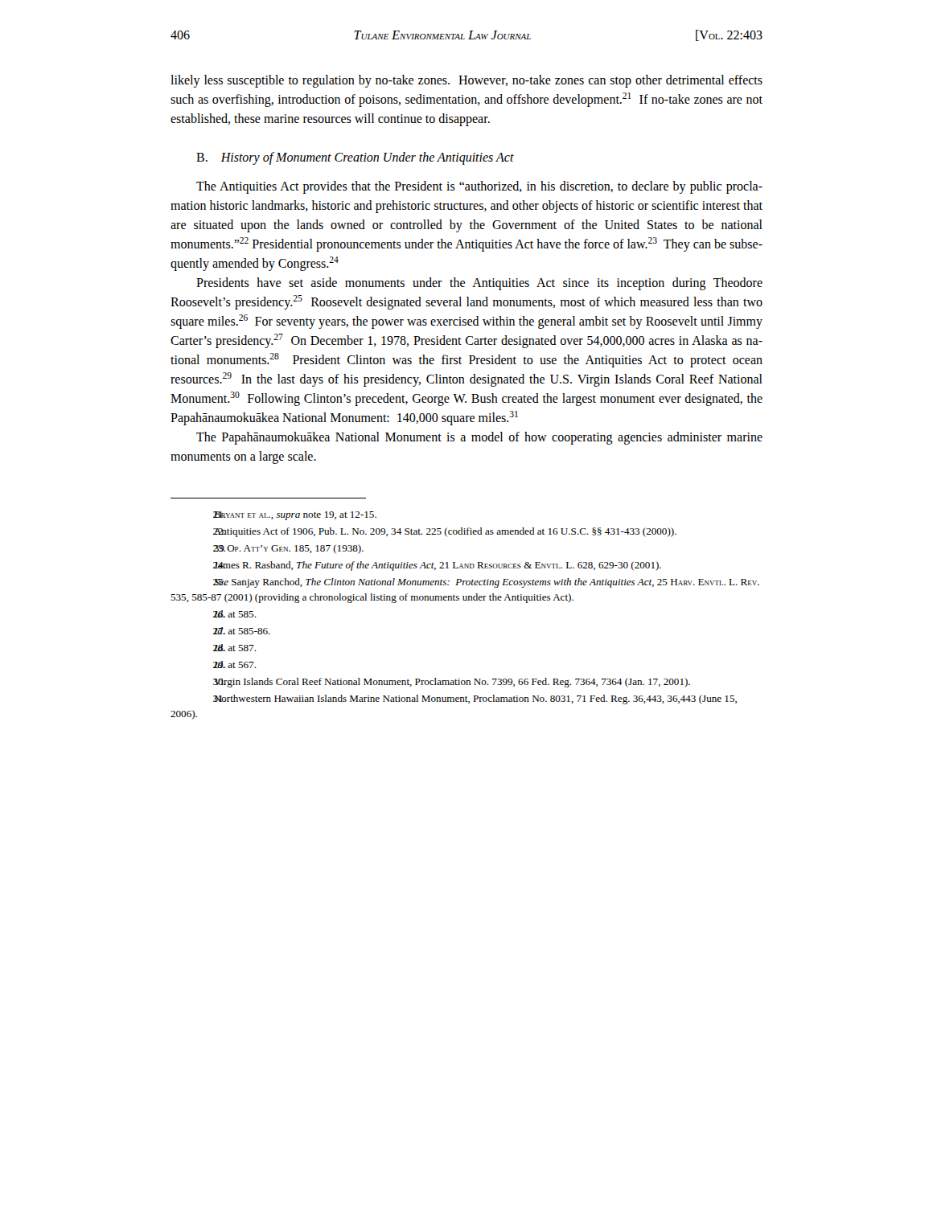406 Tulane Environmental Law Journal [Vol. 22:403
likely less susceptible to regulation by no-take zones. However, no-take zones can stop other detrimental effects such as overfishing, introduction of poisons, sedimentation, and offshore development.21 If no-take zones are not established, these marine resources will continue to disappear.
B. History of Monument Creation Under the Antiquities Act
The Antiquities Act provides that the President is “authorized, in his discretion, to declare by public proclamation historic landmarks, historic and prehistoric structures, and other objects of historic or scientific interest that are situated upon the lands owned or controlled by the Government of the United States to be national monuments.”22 Presidential pronouncements under the Antiquities Act have the force of law.23 They can be subsequently amended by Congress.24
Presidents have set aside monuments under the Antiquities Act since its inception during Theodore Roosevelt’s presidency.25 Roosevelt designated several land monuments, most of which measured less than two square miles.26 For seventy years, the power was exercised within the general ambit set by Roosevelt until Jimmy Carter’s presidency.27 On December 1, 1978, President Carter designated over 54,000,000 acres in Alaska as national monuments.28 President Clinton was the first President to use the Antiquities Act to protect ocean resources.29 In the last days of his presidency, Clinton designated the U.S. Virgin Islands Coral Reef National Monument.30 Following Clinton’s precedent, George W. Bush created the largest monument ever designated, the Papahānaumokuākea National Monument: 140,000 square miles.31
The Papahānaumokuākea National Monument is a model of how cooperating agencies administer marine monuments on a large scale.
Bryant et al., supra note 19, at 12-15.
Antiquities Act of 1906, Pub. L. No. 209, 34 Stat. 225 (codified as amended at 16 U.S.C. §§ 431-433 (2000)).
39 Op. Att’y Gen. 185, 187 (1938).
James R. Rasband, The Future of the Antiquities Act, 21 Land Resources & Envtl. L. 628, 629-30 (2001).
See Sanjay Ranchod, The Clinton National Monuments: Protecting Ecosystems with the Antiquities Act, 25 Harv. Envtl. L. Rev. 535, 585-87 (2001) (providing a chronological listing of monuments under the Antiquities Act).
Id. at 585.
Id. at 585-86.
Id. at 587.
Id. at 567.
Virgin Islands Coral Reef National Monument, Proclamation No. 7399, 66 Fed. Reg. 7364, 7364 (Jan. 17, 2001).
Northwestern Hawaiian Islands Marine National Monument, Proclamation No. 8031, 71 Fed. Reg. 36,443, 36,443 (June 15, 2006).